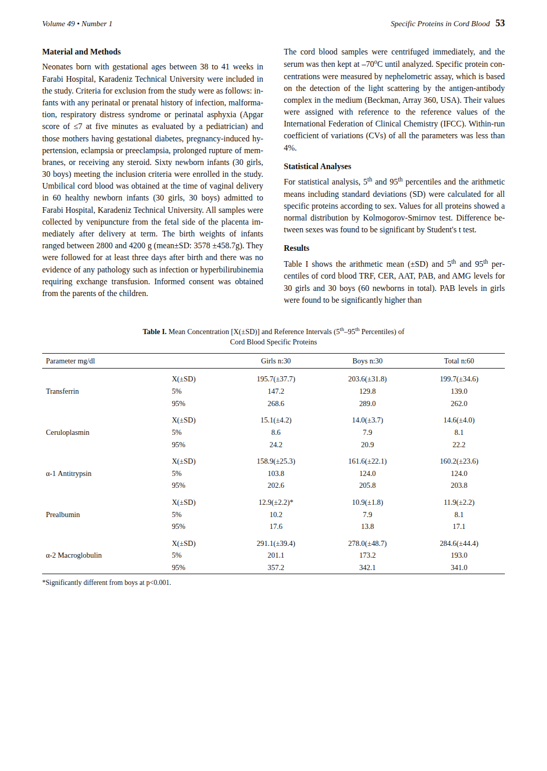Volume 49 • Number 1
Specific Proteins in Cord Blood 53
Material and Methods
Neonates born with gestational ages between 38 to 41 weeks in Farabi Hospital, Karadeniz Technical University were included in the study. Criteria for exclusion from the study were as follows: infants with any perinatal or prenatal history of infection, malformation, respiratory distress syndrome or perinatal asphyxia (Apgar score of ≤7 at five minutes as evaluated by a pediatrician) and those mothers having gestational diabetes, pregnancy-induced hypertension, eclampsia or preeclampsia, prolonged rupture of membranes, or receiving any steroid. Sixty newborn infants (30 girls, 30 boys) meeting the inclusion criteria were enrolled in the study. Umbilical cord blood was obtained at the time of vaginal delivery in 60 healthy newborn infants (30 girls, 30 boys) admitted to Farabi Hospital, Karadeniz Technical University. All samples were collected by venipuncture from the fetal side of the placenta immediately after delivery at term. The birth weights of infants ranged between 2800 and 4200 g (mean±SD: 3578 ±458.7g). They were followed for at least three days after birth and there was no evidence of any pathology such as infection or hyperbilirubinemia requiring exchange transfusion. Informed consent was obtained from the parents of the children.
The cord blood samples were centrifuged immediately, and the serum was then kept at –70oC until analyzed. Specific protein concentrations were measured by nephelometric assay, which is based on the detection of the light scattering by the antigen-antibody complex in the medium (Beckman, Array 360, USA). Their values were assigned with reference to the reference values of the International Federation of Clinical Chemistry (IFCC). Within-run coefficient of variations (CVs) of all the parameters was less than 4%.
Statistical Analyses
For statistical analysis, 5th and 95th percentiles and the arithmetic means including standard deviations (SD) were calculated for all specific proteins according to sex. Values for all proteins showed a normal distribution by Kolmogorov-Smirnov test. Difference between sexes was found to be significant by Student's t test.
Results
Table I shows the arithmetic mean (±SD) and 5th and 95th percentiles of cord blood TRF, CER, AAT, PAB, and AMG levels for 30 girls and 30 boys (60 newborns in total). PAB levels in girls were found to be significantly higher than
Table I. Mean Concentration [X(±SD)] and Reference Intervals (5 th –95 th Percentiles) of Cord Blood Specific Proteins
| Parameter mg/dl | | Girls n:30 | Boys n:30 | Total n:60 |
| --- | --- | --- | --- | --- |
| | X(±SD) | 195.7(±37.7) | 203.6(±31.8) | 199.7(±34.6) |
| Transferrin | 5% | 147.2 | 129.8 | 139.0 |
| | 95% | 268.6 | 289.0 | 262.0 |
| | X(±SD) | 15.1(±4.2) | 14.0(±3.7) | 14.6(±4.0) |
| Ceruloplasmin | 5% | 8.6 | 7.9 | 8.1 |
| | 95% | 24.2 | 20.9 | 22.2 |
| | X(±SD) | 158.9(±25.3) | 161.6(±22.1) | 160.2(±23.6) |
| α-1 Antitrypsin | 5% | 103.8 | 124.0 | 124.0 |
| | 95% | 202.6 | 205.8 | 203.8 |
| | X(±SD) | 12.9(±2.2)* | 10.9(±1.8) | 11.9(±2.2) |
| Prealbumin | 5% | 10.2 | 7.9 | 8.1 |
| | 95% | 17.6 | 13.8 | 17.1 |
| | X(±SD) | 291.1(±39.4) | 278.0(±48.7) | 284.6(±44.4) |
| α-2 Macroglobulin | 5% | 201.1 | 173.2 | 193.0 |
| | 95% | 357.2 | 342.1 | 341.0 |
*Significantly different from boys at p<0.001.